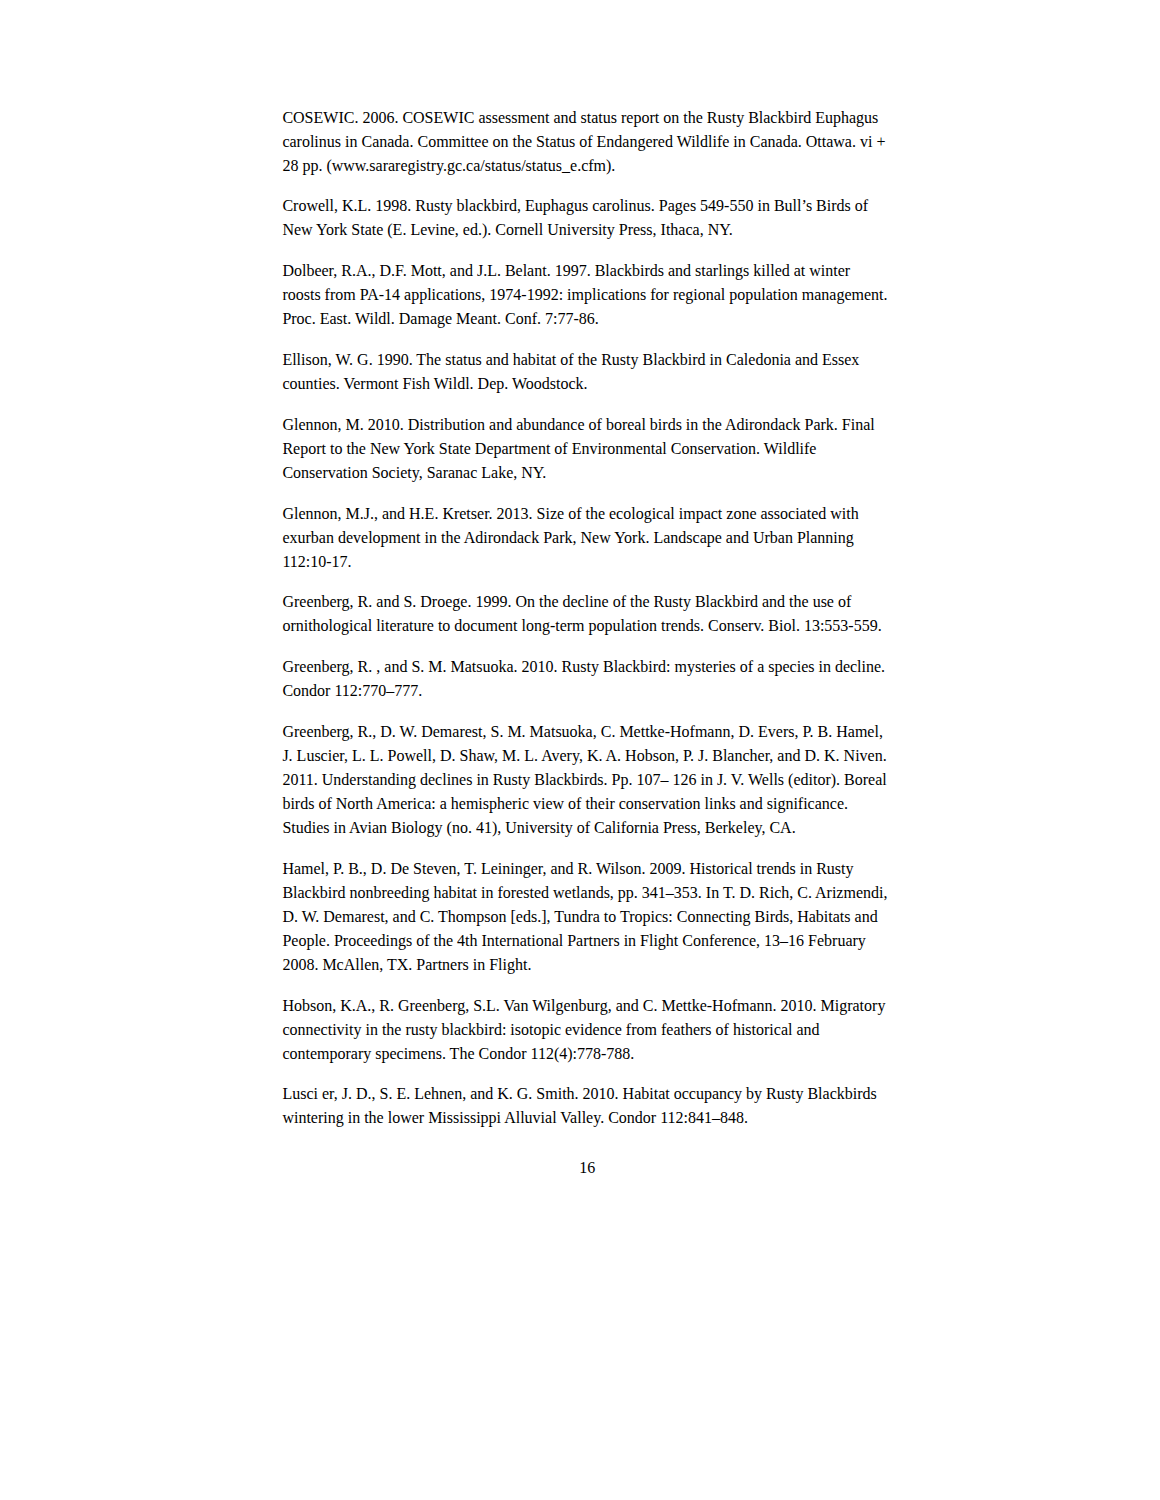COSEWIC. 2006. COSEWIC assessment and status report on the Rusty Blackbird Euphagus carolinus in Canada. Committee on the Status of Endangered Wildlife in Canada. Ottawa. vi + 28 pp. (www.sararegistry.gc.ca/status/status_e.cfm).
Crowell, K.L. 1998. Rusty blackbird, Euphagus carolinus. Pages 549-550 in Bull’s Birds of New York State (E. Levine, ed.). Cornell University Press, Ithaca, NY.
Dolbeer, R.A., D.F. Mott, and J.L. Belant. 1997. Blackbirds and starlings killed at winter roosts from PA-14 applications, 1974-1992: implications for regional population management. Proc. East. Wildl. Damage Meant. Conf. 7:77-86.
Ellison, W. G. 1990. The status and habitat of the Rusty Blackbird in Caledonia and Essex counties. Vermont Fish Wildl. Dep. Woodstock.
Glennon, M. 2010. Distribution and abundance of boreal birds in the Adirondack Park. Final Report to the New York State Department of Environmental Conservation. Wildlife Conservation Society, Saranac Lake, NY.
Glennon, M.J., and H.E. Kretser. 2013. Size of the ecological impact zone associated with exurban development in the Adirondack Park, New York. Landscape and Urban Planning 112:10-17.
Greenberg, R. and S. Droege. 1999. On the decline of the Rusty Blackbird and the use of ornithological literature to document long-term population trends. Conserv. Biol. 13:553-559.
Greenberg, R. , and S. M. Matsuoka. 2010. Rusty Blackbird: mysteries of a species in decline. Condor 112:770–777.
Greenberg, R., D. W. Demarest, S. M. Matsuoka, C. Mettke-Hofmann, D. Evers, P. B. Hamel, J. Luscier, L. L. Powell, D. Shaw, M. L. Avery, K. A. Hobson, P. J. Blancher, and D. K. Niven. 2011. Understanding declines in Rusty Blackbirds. Pp. 107– 126 in J. V. Wells (editor). Boreal birds of North America: a hemispheric view of their conservation links and significance. Studies in Avian Biology (no. 41), University of California Press, Berkeley, CA.
Hamel, P. B., D. De Steven, T. Leininger, and R. Wilson. 2009. Historical trends in Rusty Blackbird nonbreeding habitat in forested wetlands, pp. 341–353. In T. D. Rich, C. Arizmendi, D. W. Demarest, and C. Thompson [eds.], Tundra to Tropics: Connecting Birds, Habitats and People. Proceedings of the 4th International Partners in Flight Conference, 13–16 February 2008. McAllen, TX. Partners in Flight.
Hobson, K.A., R. Greenberg, S.L. Van Wilgenburg, and C. Mettke-Hofmann. 2010. Migratory connectivity in the rusty blackbird: isotopic evidence from feathers of historical and contemporary specimens. The Condor 112(4):778-788.
Lusci er, J. D., S. E. Lehnen, and K. G. Smith. 2010. Habitat occupancy by Rusty Blackbirds wintering in the lower Mississippi Alluvial Valley. Condor 112:841–848.
16